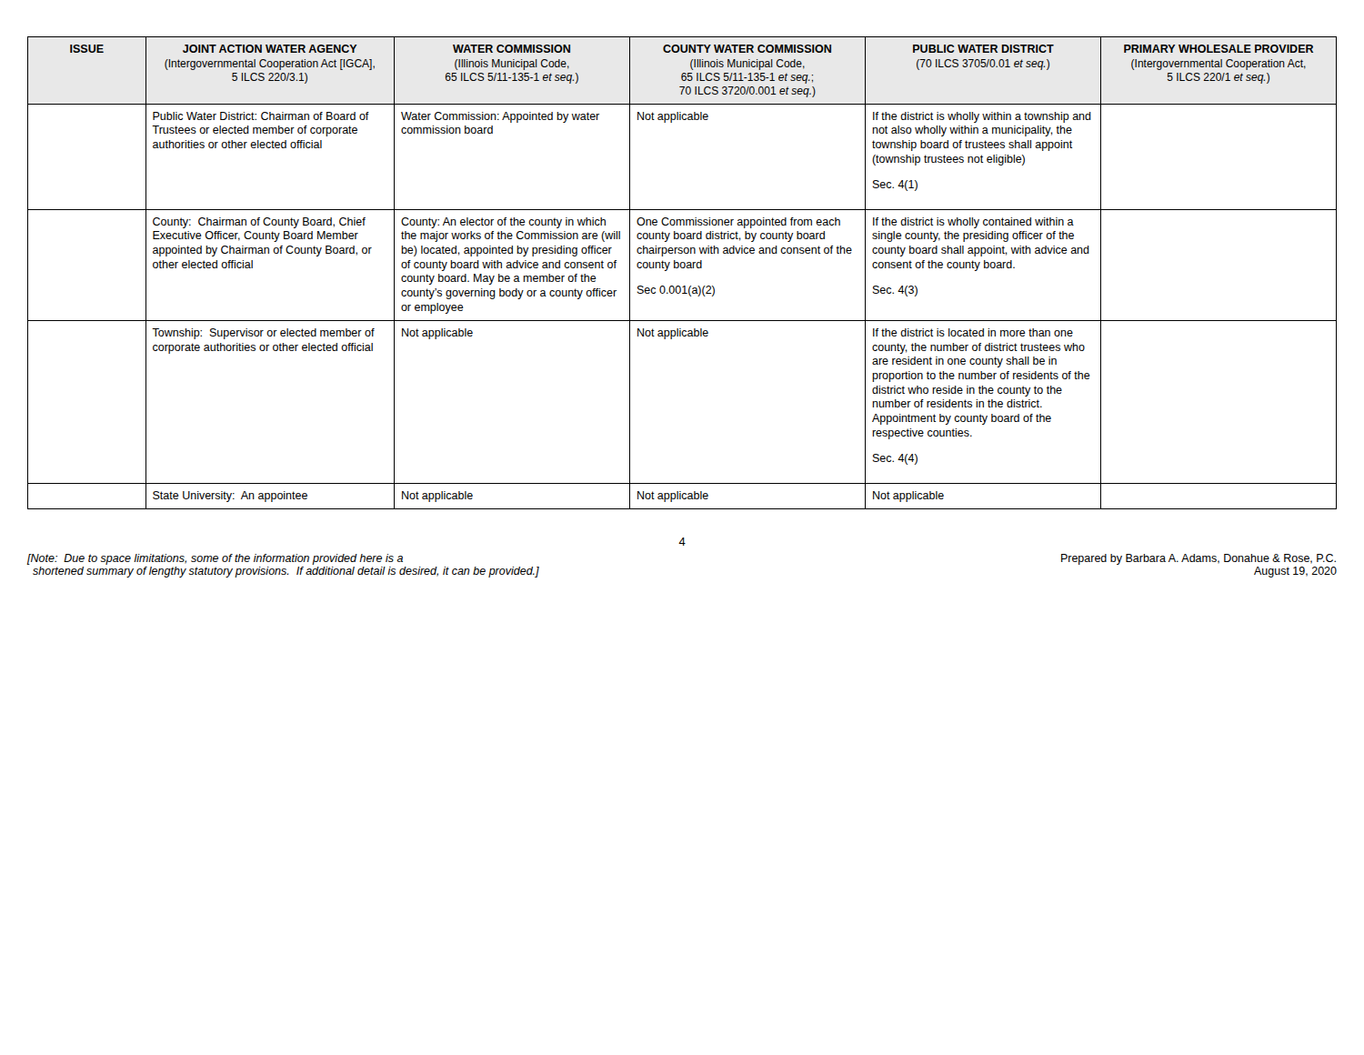| ISSUE | JOINT ACTION WATER AGENCY (Intergovernmental Cooperation Act [IGCA], 5 ILCS 220/3.1) | WATER COMMISSION (Illinois Municipal Code, 65 ILCS 5/11-135-1 et seq. ) | COUNTY WATER COMMISSION (Illinois Municipal Code, 65 ILCS 5/11-135-1 et seq. ; 70 ILCS 3720/0.001 et seq. ) | PUBLIC WATER DISTRICT (70 ILCS 3705/0.01 et seq. ) | PRIMARY WHOLESALE PROVIDER (Intergovernmental Cooperation Act, 5 ILCS 220/1 et seq. ) |
| --- | --- | --- | --- | --- | --- |
| | Public Water District: Chairman of Board of Trustees or elected member of corporate authorities or other elected official | Water Commission: Appointed by water commission board | Not applicable | If the district is wholly within a township and not also wholly within a municipality, the township board of trustees shall appoint (township trustees not eligible) Sec. 4(1) | |
| | County: Chairman of County Board, Chief Executive Officer, County Board Member appointed by Chairman of County Board, or other elected official | County: An elector of the county in which the major works of the Commission are (will be) located, appointed by presiding officer of county board with advice and consent of county board. May be a member of the county’s governing body or a county officer or employee | One Commissioner appointed from each county board district, by county board chairperson with advice and consent of the county board Sec 0.001(a)(2) | If the district is wholly contained within a single county, the presiding officer of the county board shall appoint, with advice and consent of the county board. Sec. 4(3) | |
| | Township: Supervisor or elected member of corporate authorities or other elected official | Not applicable | Not applicable | If the district is located in more than one county, the number of district trustees who are resident in one county shall be in proportion to the number of residents of the district who reside in the county to the number of residents in the district. Appointment by county board of the respective counties. Sec. 4(4) | |
| | State University: An appointee | Not applicable | Not applicable | Not applicable | |
4
[Note: Due to space limitations, some of the information provided here is a shortened summary of lengthy statutory provisions. If additional detail is desired, it can be provided.]
Prepared by Barbara A. Adams, Donahue & Rose, P.C.
August 19, 2020